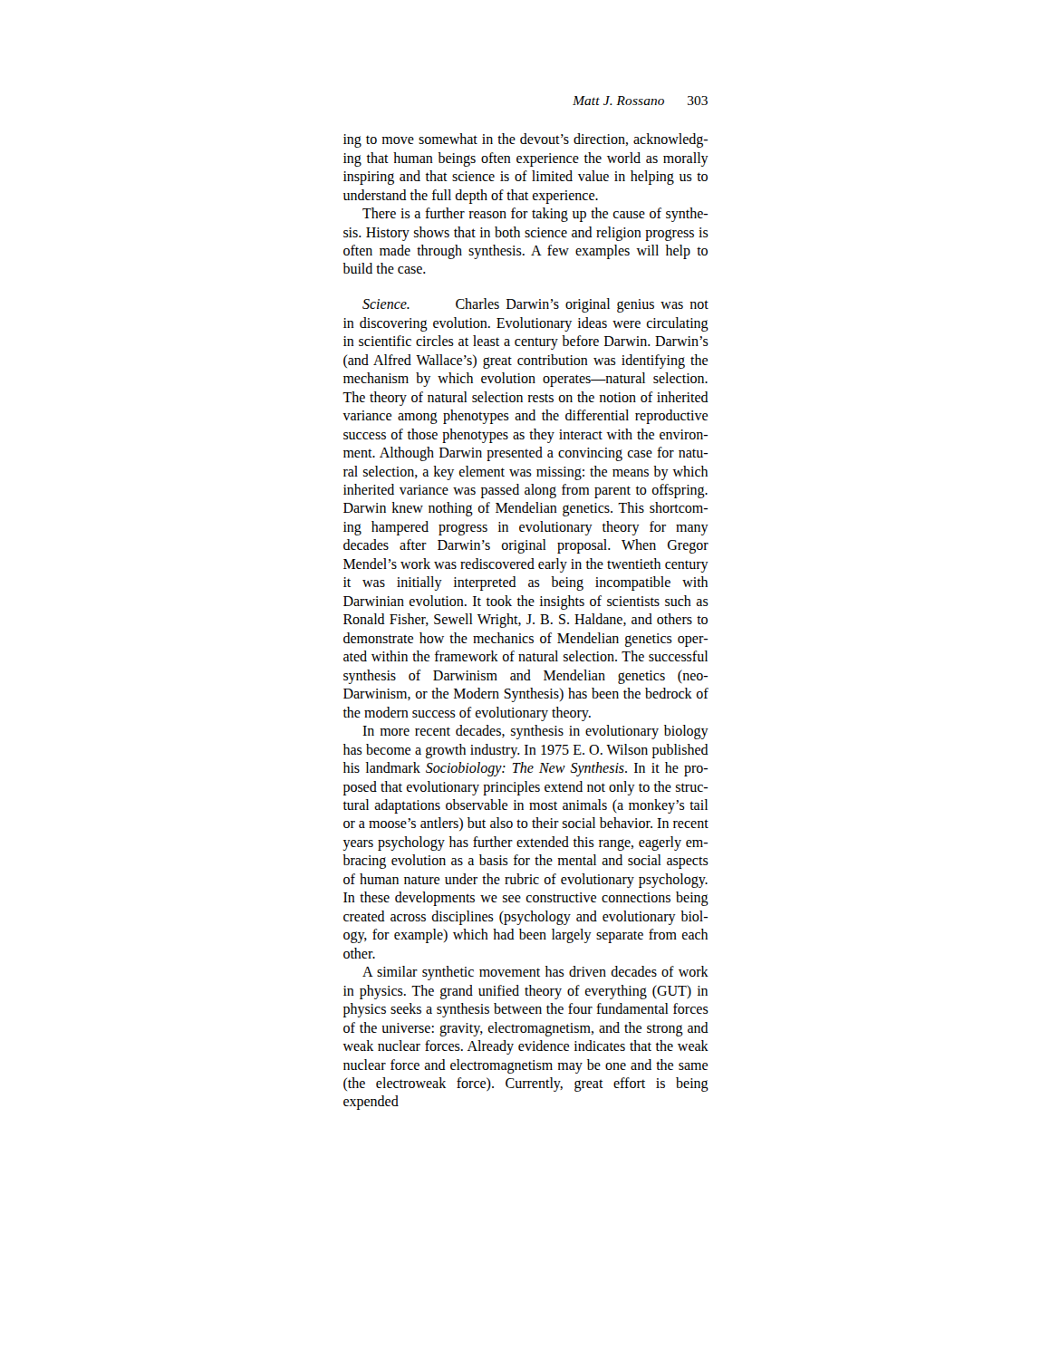Matt J. Rossano 303
ing to move somewhat in the devout’s direction, acknowledging that human beings often experience the world as morally inspiring and that science is of limited value in helping us to understand the full depth of that experience.
There is a further reason for taking up the cause of synthesis. History shows that in both science and religion progress is often made through synthesis. A few examples will help to build the case.
Science. Charles Darwin’s original genius was not in discovering evolution. Evolutionary ideas were circulating in scientific circles at least a century before Darwin. Darwin’s (and Alfred Wallace’s) great contribution was identifying the mechanism by which evolution operates—natural selection. The theory of natural selection rests on the notion of inherited variance among phenotypes and the differential reproductive success of those phenotypes as they interact with the environment. Although Darwin presented a convincing case for natural selection, a key element was missing: the means by which inherited variance was passed along from parent to offspring. Darwin knew nothing of Mendelian genetics. This shortcoming hampered progress in evolutionary theory for many decades after Darwin’s original proposal. When Gregor Mendel’s work was rediscovered early in the twentieth century it was initially interpreted as being incompatible with Darwinian evolution. It took the insights of scientists such as Ronald Fisher, Sewell Wright, J. B. S. Haldane, and others to demonstrate how the mechanics of Mendelian genetics operated within the framework of natural selection. The successful synthesis of Darwinism and Mendelian genetics (neo-Darwinism, or the Modern Synthesis) has been the bedrock of the modern success of evolutionary theory.
In more recent decades, synthesis in evolutionary biology has become a growth industry. In 1975 E. O. Wilson published his landmark Sociobiology: The New Synthesis. In it he proposed that evolutionary principles extend not only to the structural adaptations observable in most animals (a monkey’s tail or a moose’s antlers) but also to their social behavior. In recent years psychology has further extended this range, eagerly embracing evolution as a basis for the mental and social aspects of human nature under the rubric of evolutionary psychology. In these developments we see constructive connections being created across disciplines (psychology and evolutionary biology, for example) which had been largely separate from each other.
A similar synthetic movement has driven decades of work in physics. The grand unified theory of everything (GUT) in physics seeks a synthesis between the four fundamental forces of the universe: gravity, electromagnetism, and the strong and weak nuclear forces. Already evidence indicates that the weak nuclear force and electromagnetism may be one and the same (the electroweak force). Currently, great effort is being expended